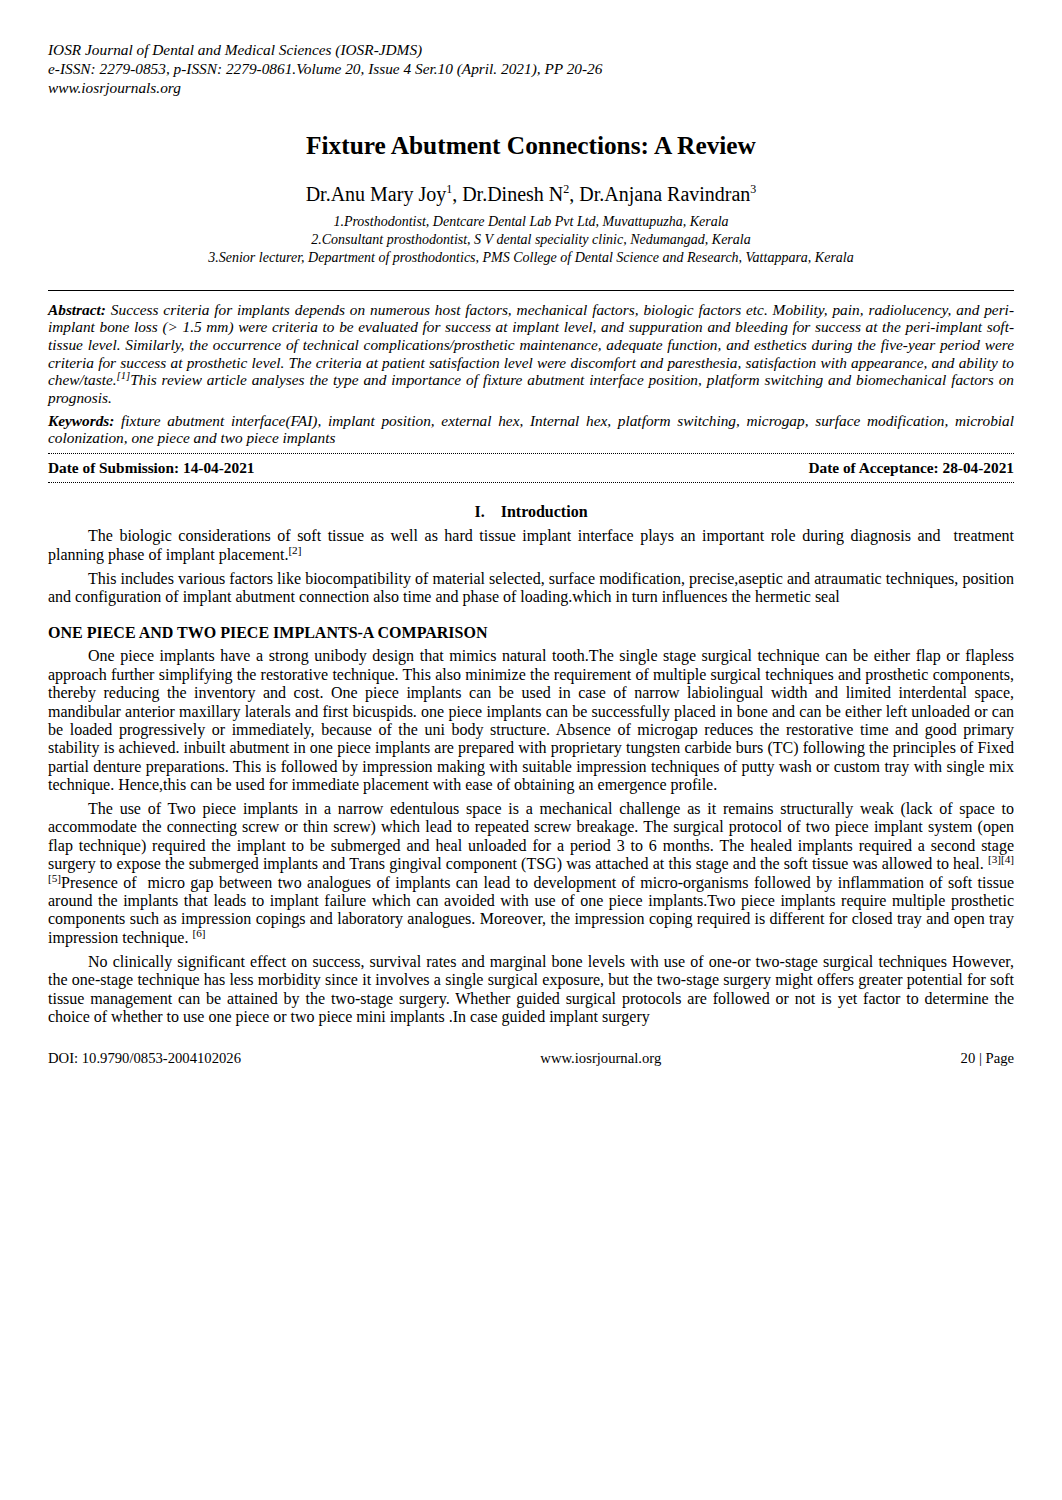IOSR Journal of Dental and Medical Sciences (IOSR-JDMS)
e-ISSN: 2279-0853, p-ISSN: 2279-0861.Volume 20, Issue 4 Ser.10 (April. 2021), PP 20-26
www.iosrjournals.org
Fixture Abutment Connections: A Review
Dr.Anu Mary Joy1, Dr.Dinesh N2, Dr.Anjana Ravindran3
1.Prosthodontist, Dentcare Dental Lab Pvt Ltd, Muvattupuzha, Kerala
2.Consultant prosthodontist, S V dental speciality clinic, Nedumangad, Kerala
3.Senior lecturer, Department of prosthodontics, PMS College of Dental Science and Research, Vattappara, Kerala
Abstract: Success criteria for implants depends on numerous host factors, mechanical factors, biologic factors etc. Mobility, pain, radiolucency, and peri-implant bone loss (> 1.5 mm) were criteria to be evaluated for success at implant level, and suppuration and bleeding for success at the peri-implant soft-tissue level. Similarly, the occurrence of technical complications/prosthetic maintenance, adequate function, and esthetics during the five-year period were criteria for success at prosthetic level. The criteria at patient satisfaction level were discomfort and paresthesia, satisfaction with appearance, and ability to chew/taste.[1]This review article analyses the type and importance of fixture abutment interface position, platform switching and biomechanical factors on prognosis.
Keywords: fixture abutment interface(FAI), implant position, external hex, Internal hex, platform switching, microgap, surface modification, microbial colonization, one piece and two piece implants
Date of Submission: 14-04-2021 Date of Acceptance: 28-04-2021
I. Introduction
The biologic considerations of soft tissue as well as hard tissue implant interface plays an important role during diagnosis and treatment planning phase of implant placement.[2]
This includes various factors like biocompatibility of material selected, surface modification, precise,aseptic and atraumatic techniques, position and configuration of implant abutment connection also time and phase of loading.which in turn influences the hermetic seal
ONE PIECE AND TWO PIECE IMPLANTS-A COMPARISON
One piece implants have a strong unibody design that mimics natural tooth.The single stage surgical technique can be either flap or flapless approach further simplifying the restorative technique. This also minimize the requirement of multiple surgical techniques and prosthetic components, thereby reducing the inventory and cost. One piece implants can be used in case of narrow labiolingual width and limited interdental space, mandibular anterior maxillary laterals and first bicuspids. one piece implants can be successfully placed in bone and can be either left unloaded or can be loaded progressively or immediately, because of the uni body structure. Absence of microgap reduces the restorative time and good primary stability is achieved. inbuilt abutment in one piece implants are prepared with proprietary tungsten carbide burs (TC) following the principles of Fixed partial denture preparations. This is followed by impression making with suitable impression techniques of putty wash or custom tray with single mix technique. Hence,this can be used for immediate placement with ease of obtaining an emergence profile.
The use of Two piece implants in a narrow edentulous space is a mechanical challenge as it remains structurally weak (lack of space to accommodate the connecting screw or thin screw) which lead to repeated screw breakage. The surgical protocol of two piece implant system (open flap technique) required the implant to be submerged and heal unloaded for a period 3 to 6 months. The healed implants required a second stage surgery to expose the submerged implants and Trans gingival component (TSG) was attached at this stage and the soft tissue was allowed to heal. [3][4][5]Presence of micro gap between two analogues of implants can lead to development of micro-organisms followed by inflammation of soft tissue around the implants that leads to implant failure which can avoided with use of one piece implants.Two piece implants require multiple prosthetic components such as impression copings and laboratory analogues. Moreover, the impression coping required is different for closed tray and open tray impression technique. [6]
No clinically significant effect on success, survival rates and marginal bone levels with use of one-or two-stage surgical techniques However, the one-stage technique has less morbidity since it involves a single surgical exposure, but the two-stage surgery might offers greater potential for soft tissue management can be attained by the two-stage surgery. Whether guided surgical protocols are followed or not is yet factor to determine the choice of whether to use one piece or two piece mini implants .In case guided implant surgery
DOI: 10.9790/0853-2004102026 www.iosrjournal.org 20 | Page